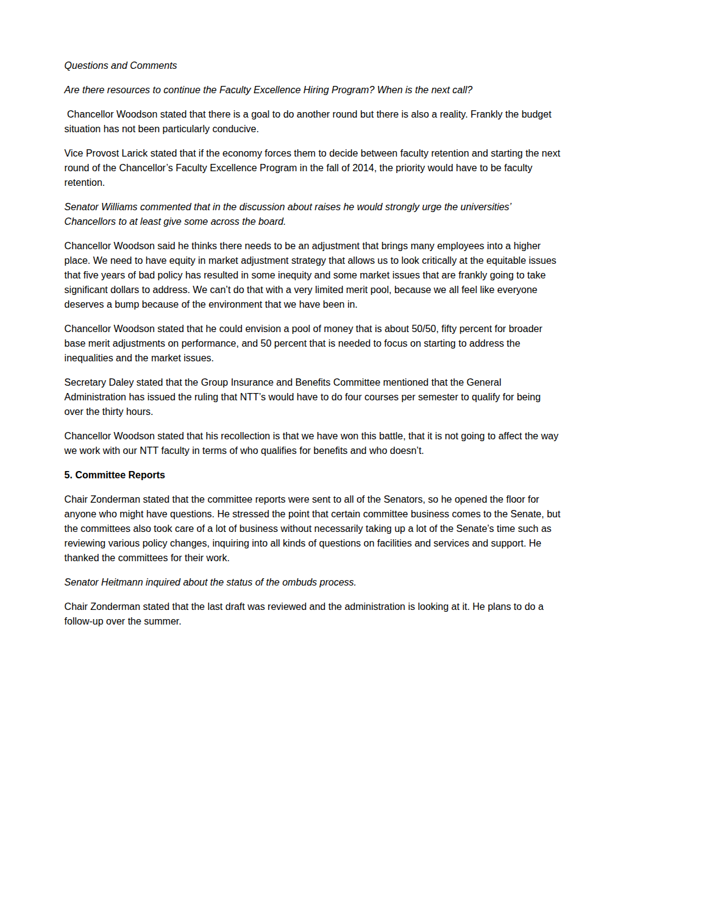Questions and Comments
Are there resources to continue the Faculty Excellence Hiring Program? When is the next call?
Chancellor Woodson stated that there is a goal to do another round but there is also a reality. Frankly the budget situation has not been particularly conducive.
Vice Provost Larick stated that if the economy forces them to decide between faculty retention and starting the next round of the Chancellor’s Faculty Excellence Program in the fall of 2014, the priority would have to be faculty retention.
Senator Williams commented that in the discussion about raises he would strongly urge the universities’ Chancellors to at least give some across the board.
Chancellor Woodson said he thinks there needs to be an adjustment that brings many employees into a higher place. We need to have equity in market adjustment strategy that allows us to look critically at the equitable issues that five years of bad policy has resulted in some inequity and some market issues that are frankly going to take significant dollars to address. We can’t do that with a very limited merit pool, because we all feel like everyone deserves a bump because of the environment that we have been in.
Chancellor Woodson stated that he could envision a pool of money that is about 50/50, fifty percent for broader base merit adjustments on performance, and 50 percent that is needed to focus on starting to address the inequalities and the market issues.
Secretary Daley stated that the Group Insurance and Benefits Committee mentioned that the General Administration has issued the ruling that NTT’s would have to do four courses per semester to qualify for being over the thirty hours.
Chancellor Woodson stated that his recollection is that we have won this battle, that it is not going to affect the way we work with our NTT faculty in terms of who qualifies for benefits and who doesn’t.
5. Committee Reports
Chair Zonderman stated that the committee reports were sent to all of the Senators, so he opened the floor for anyone who might have questions. He stressed the point that certain committee business comes to the Senate, but the committees also took care of a lot of business without necessarily taking up a lot of the Senate’s time such as reviewing various policy changes, inquiring into all kinds of questions on facilities and services and support. He thanked the committees for their work.
Senator Heitmann inquired about the status of the ombuds process.
Chair Zonderman stated that the last draft was reviewed and the administration is looking at it. He plans to do a follow-up over the summer.